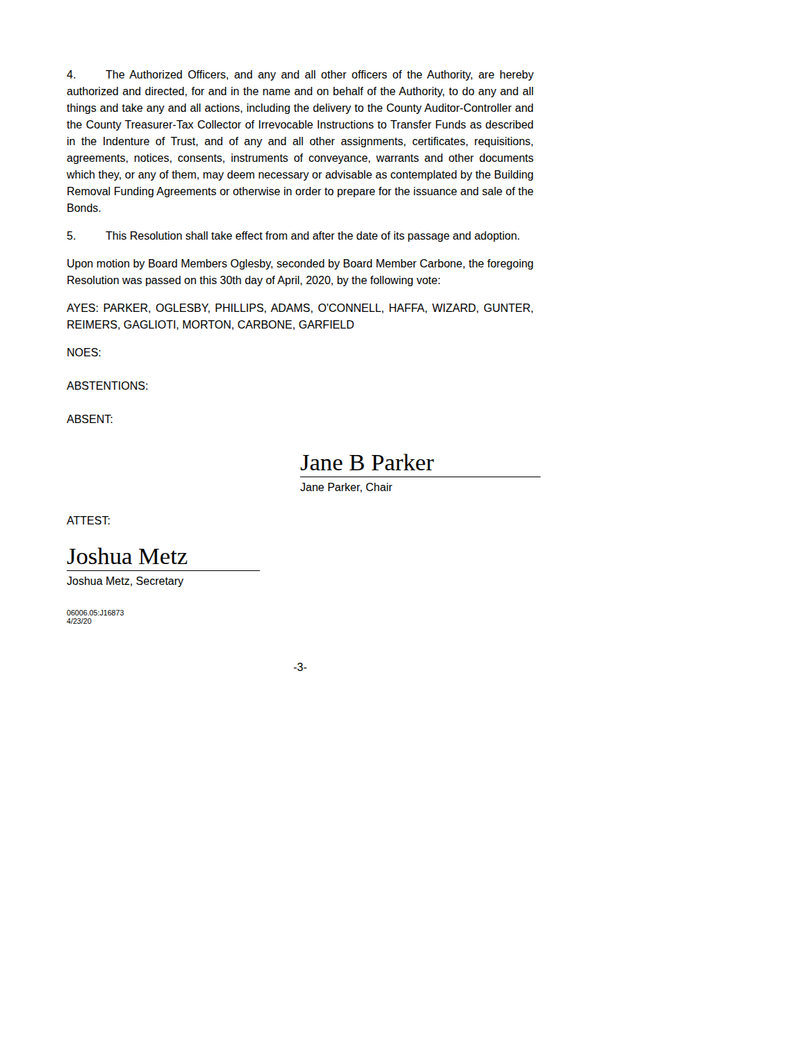4. The Authorized Officers, and any and all other officers of the Authority, are hereby authorized and directed, for and in the name and on behalf of the Authority, to do any and all things and take any and all actions, including the delivery to the County Auditor-Controller and the County Treasurer-Tax Collector of Irrevocable Instructions to Transfer Funds as described in the Indenture of Trust, and of any and all other assignments, certificates, requisitions, agreements, notices, consents, instruments of conveyance, warrants and other documents which they, or any of them, may deem necessary or advisable as contemplated by the Building Removal Funding Agreements or otherwise in order to prepare for the issuance and sale of the Bonds.
5. This Resolution shall take effect from and after the date of its passage and adoption.
Upon motion by Board Members Oglesby, seconded by Board Member Carbone, the foregoing Resolution was passed on this 30th day of April, 2020, by the following vote:
AYES: PARKER, OGLESBY, PHILLIPS, ADAMS, O'CONNELL, HAFFA, WIZARD, GUNTER, REIMERS, GAGLIOTI, MORTON, CARBONE, GARFIELD
NOES:
ABSTENTIONS:
ABSENT:
Jane B Parker
Jane Parker, Chair
ATTEST:
Joshua Metz
Joshua Metz, Secretary
06006.05:J16873
4/23/20
-3-